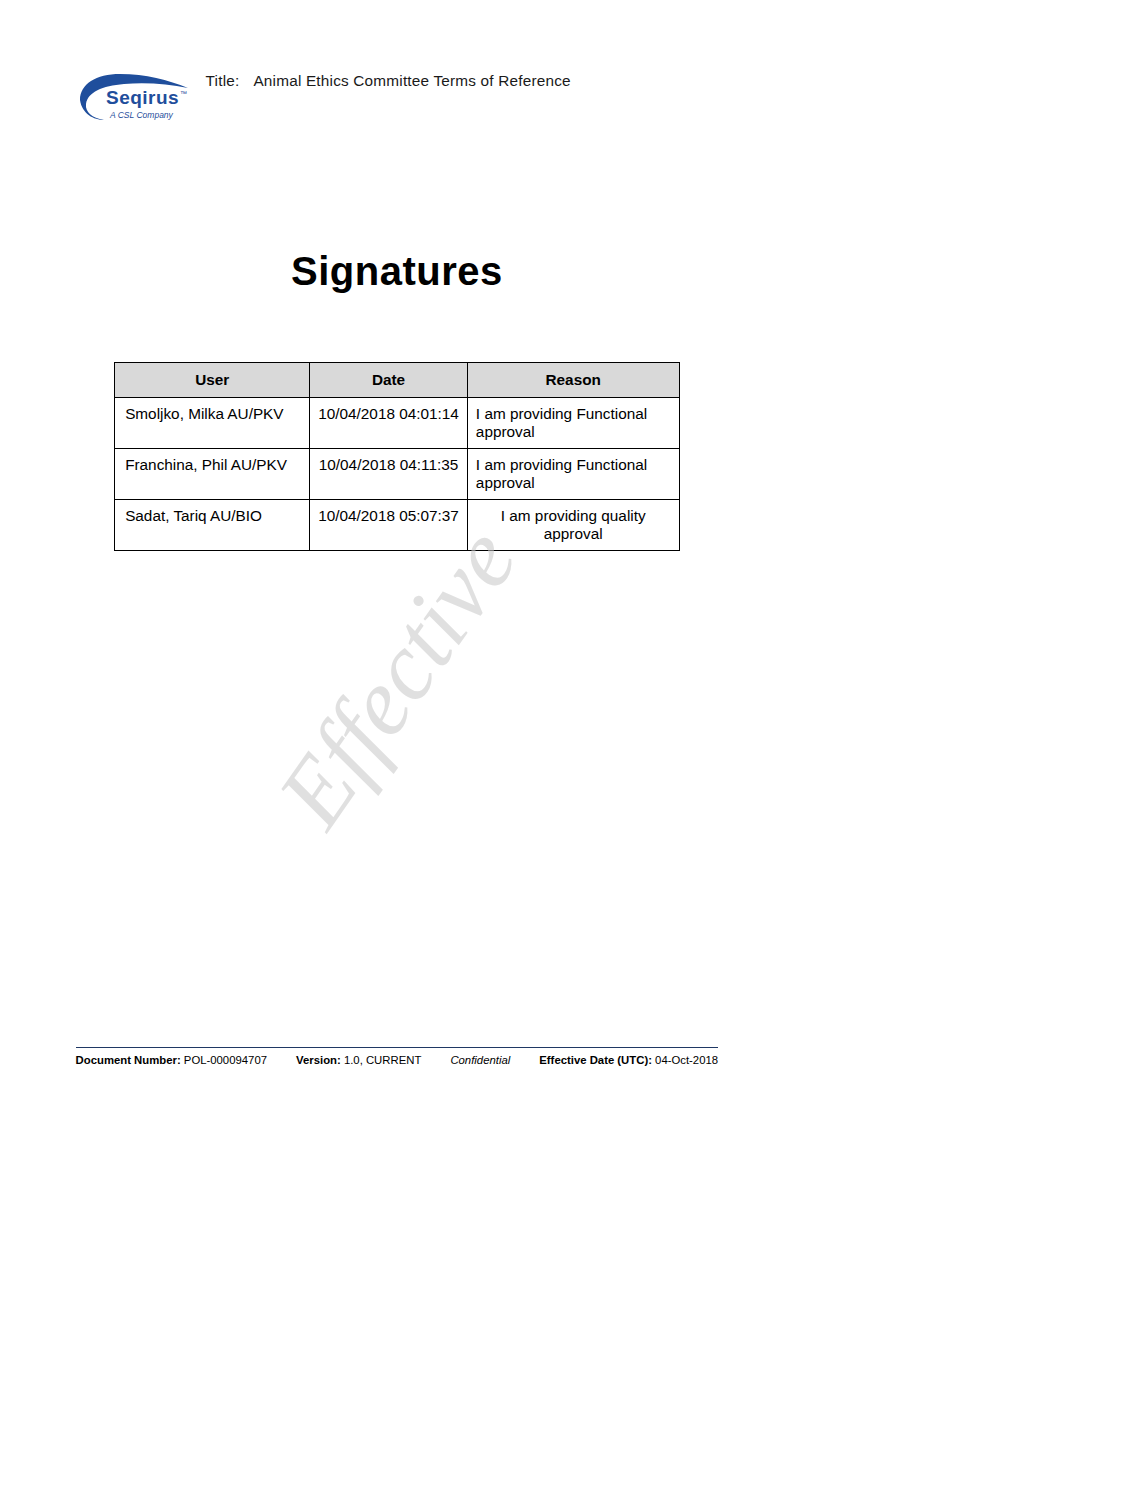Seqirus ™ A CSL Company
Title: Animal Ethics Committee Terms of Reference
Signatures
Effective
| User | Date | Reason |
| --- | --- | --- |
| Smoljko, Milka AU/PKV | 10/04/2018 04:01:14 | I am providing Functional approval |
| Franchina, Phil AU/PKV | 10/04/2018 04:11:35 | I am providing Functional approval |
| Sadat, Tariq AU/BIO | 10/04/2018 05:07:37 | I am providing quality approval |
Document Number: POL-000094707 Version: 1.0, CURRENT Confidential Effective Date (UTC): 04-Oct-2018